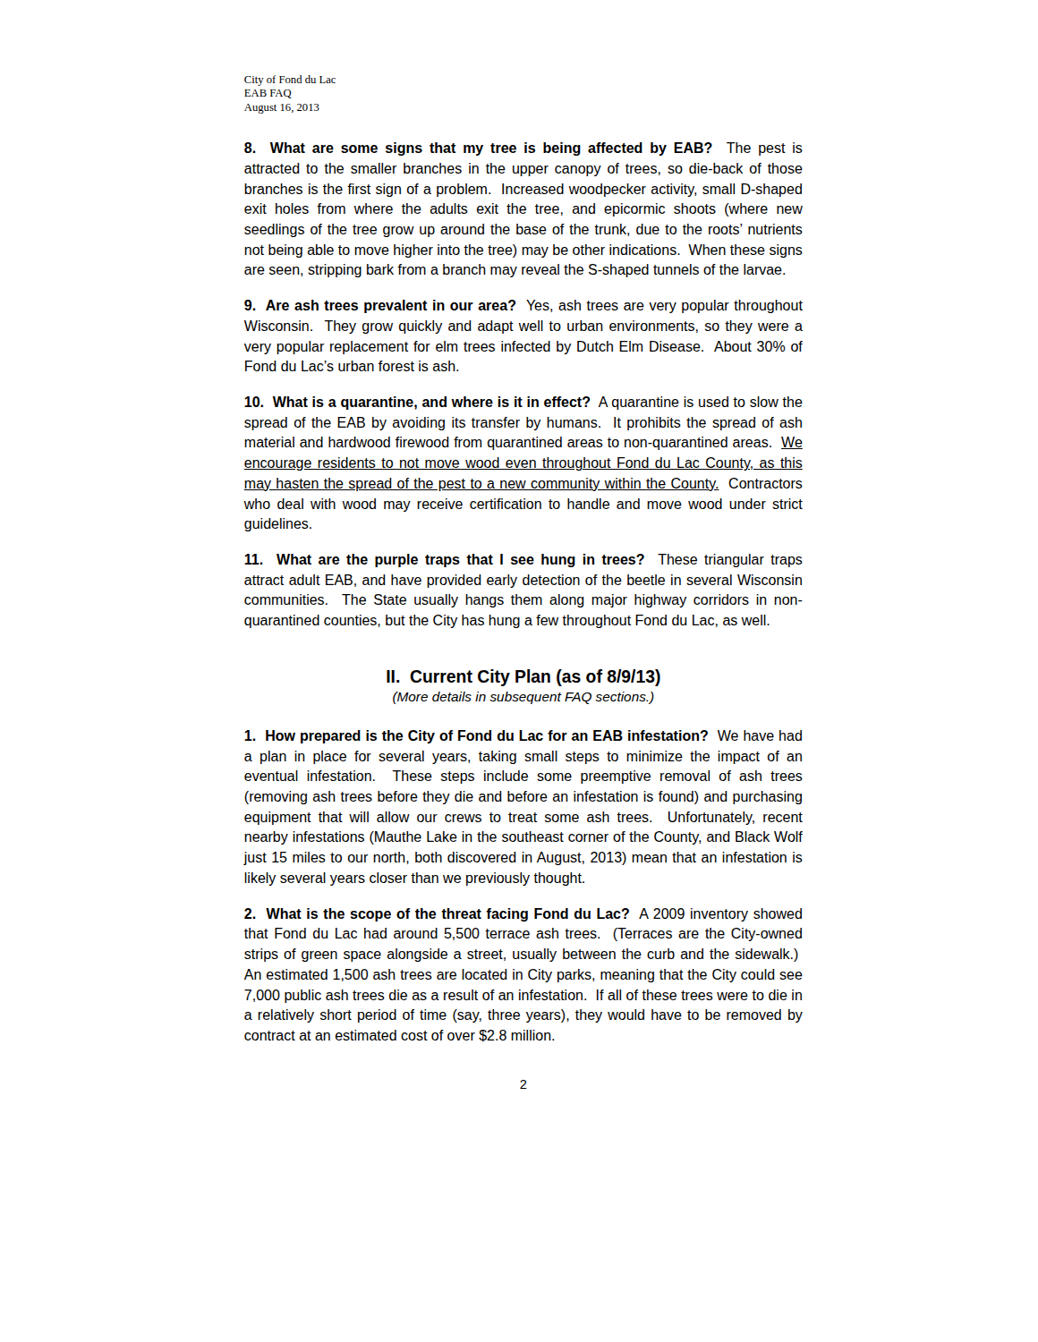City of Fond du Lac
EAB FAQ
August 16, 2013
8. What are some signs that my tree is being affected by EAB? The pest is attracted to the smaller branches in the upper canopy of trees, so die-back of those branches is the first sign of a problem. Increased woodpecker activity, small D-shaped exit holes from where the adults exit the tree, and epicormic shoots (where new seedlings of the tree grow up around the base of the trunk, due to the roots’ nutrients not being able to move higher into the tree) may be other indications. When these signs are seen, stripping bark from a branch may reveal the S-shaped tunnels of the larvae.
9. Are ash trees prevalent in our area? Yes, ash trees are very popular throughout Wisconsin. They grow quickly and adapt well to urban environments, so they were a very popular replacement for elm trees infected by Dutch Elm Disease. About 30% of Fond du Lac’s urban forest is ash.
10. What is a quarantine, and where is it in effect? A quarantine is used to slow the spread of the EAB by avoiding its transfer by humans. It prohibits the spread of ash material and hardwood firewood from quarantined areas to non-quarantined areas. We encourage residents to not move wood even throughout Fond du Lac County, as this may hasten the spread of the pest to a new community within the County. Contractors who deal with wood may receive certification to handle and move wood under strict guidelines.
11. What are the purple traps that I see hung in trees? These triangular traps attract adult EAB, and have provided early detection of the beetle in several Wisconsin communities. The State usually hangs them along major highway corridors in non-quarantined counties, but the City has hung a few throughout Fond du Lac, as well.
II. Current City Plan (as of 8/9/13)
(More details in subsequent FAQ sections.)
1. How prepared is the City of Fond du Lac for an EAB infestation? We have had a plan in place for several years, taking small steps to minimize the impact of an eventual infestation. These steps include some preemptive removal of ash trees (removing ash trees before they die and before an infestation is found) and purchasing equipment that will allow our crews to treat some ash trees. Unfortunately, recent nearby infestations (Mauthe Lake in the southeast corner of the County, and Black Wolf just 15 miles to our north, both discovered in August, 2013) mean that an infestation is likely several years closer than we previously thought.
2. What is the scope of the threat facing Fond du Lac? A 2009 inventory showed that Fond du Lac had around 5,500 terrace ash trees. (Terraces are the City-owned strips of green space alongside a street, usually between the curb and the sidewalk.) An estimated 1,500 ash trees are located in City parks, meaning that the City could see 7,000 public ash trees die as a result of an infestation. If all of these trees were to die in a relatively short period of time (say, three years), they would have to be removed by contract at an estimated cost of over $2.8 million.
2